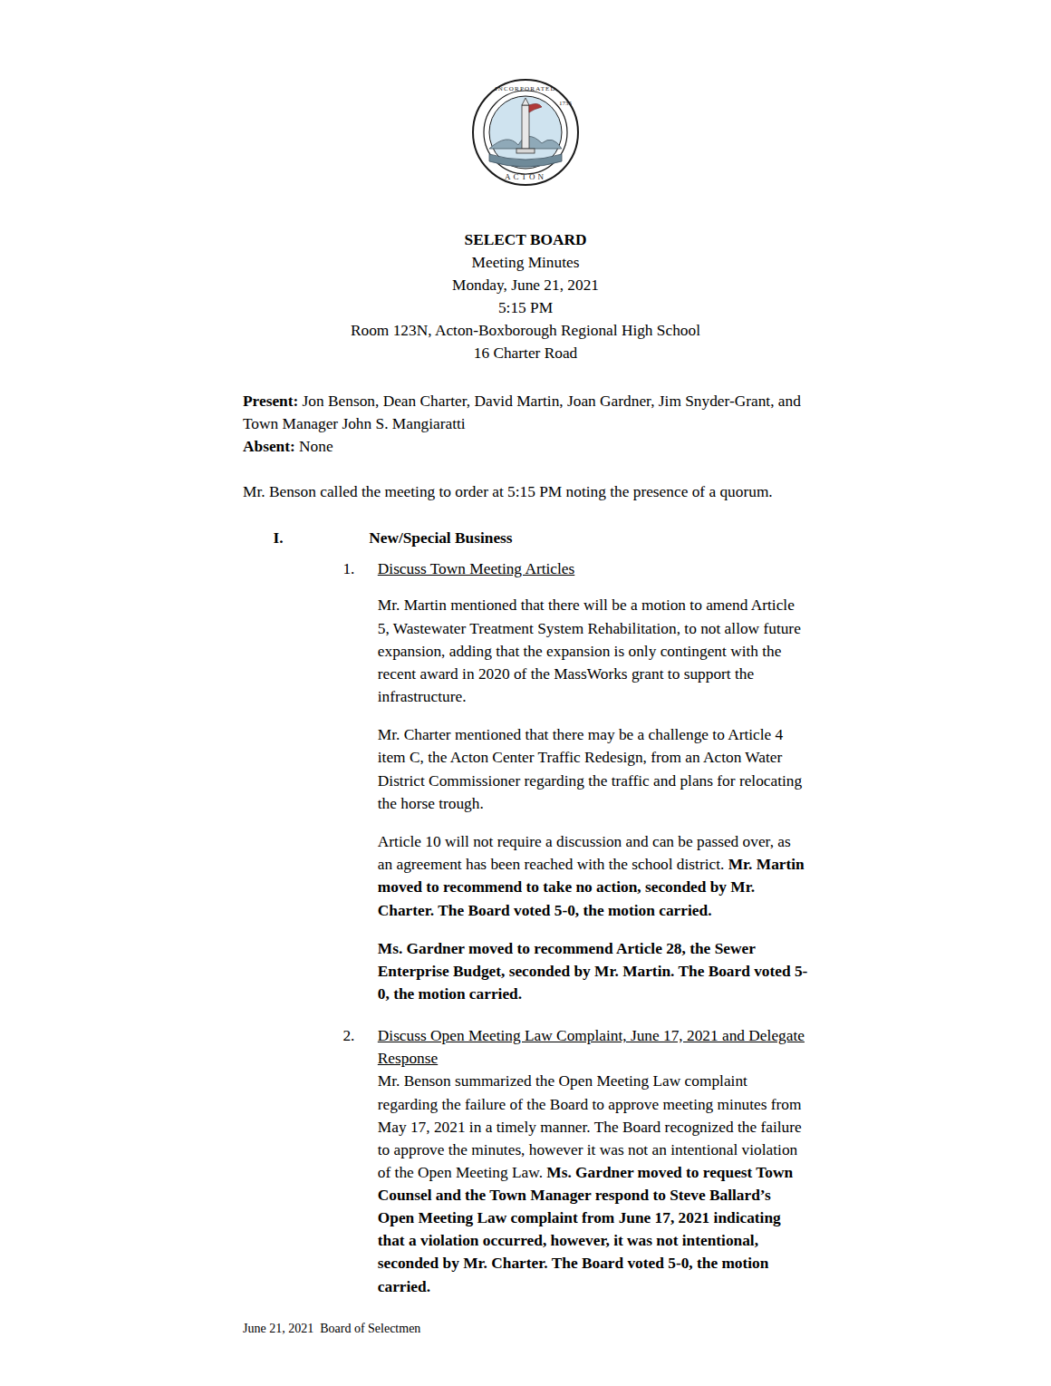INCORPORATED ACTON 1735
SELECT BOARD Meeting Minutes Monday, June 21, 2021 5:15 PM Room 123N, Acton-Boxborough Regional High School 16 Charter Road
Present: Jon Benson, Dean Charter, David Martin, Joan Gardner, Jim Snyder-Grant, and Town Manager John S. Mangiaratti
Absent: None
Mr. Benson called the meeting to order at 5:15 PM noting the presence of a quorum.
I. New/Special Business
Discuss Town Meeting Articles
Mr. Martin mentioned that there will be a motion to amend Article 5, Wastewater Treatment System Rehabilitation, to not allow future expansion, adding that the expansion is only contingent with the recent award in 2020 of the MassWorks grant to support the infrastructure.
Mr. Charter mentioned that there may be a challenge to Article 4 item C, the Acton Center Traffic Redesign, from an Acton Water District Commissioner regarding the traffic and plans for relocating the horse trough.
Article 10 will not require a discussion and can be passed over, as an agreement has been reached with the school district. Mr. Martin moved to recommend to take no action, seconded by Mr. Charter. The Board voted 5-0, the motion carried.
Ms. Gardner moved to recommend Article 28, the Sewer Enterprise Budget, seconded by Mr. Martin. The Board voted 5-0, the motion carried.
Discuss Open Meeting Law Complaint, June 17, 2021 and Delegate Response
Mr. Benson summarized the Open Meeting Law complaint regarding the failure of the Board to approve meeting minutes from May 17, 2021 in a timely manner. The Board recognized the failure to approve the minutes, however it was not an intentional violation of the Open Meeting Law. Ms. Gardner moved to request Town Counsel and the Town Manager respond to Steve Ballard’s Open Meeting Law complaint from June 17, 2021 indicating that a violation occurred, however, it was not intentional, seconded by Mr. Charter. The Board voted 5-0, the motion carried.
June 21, 2021 Board of Selectmen